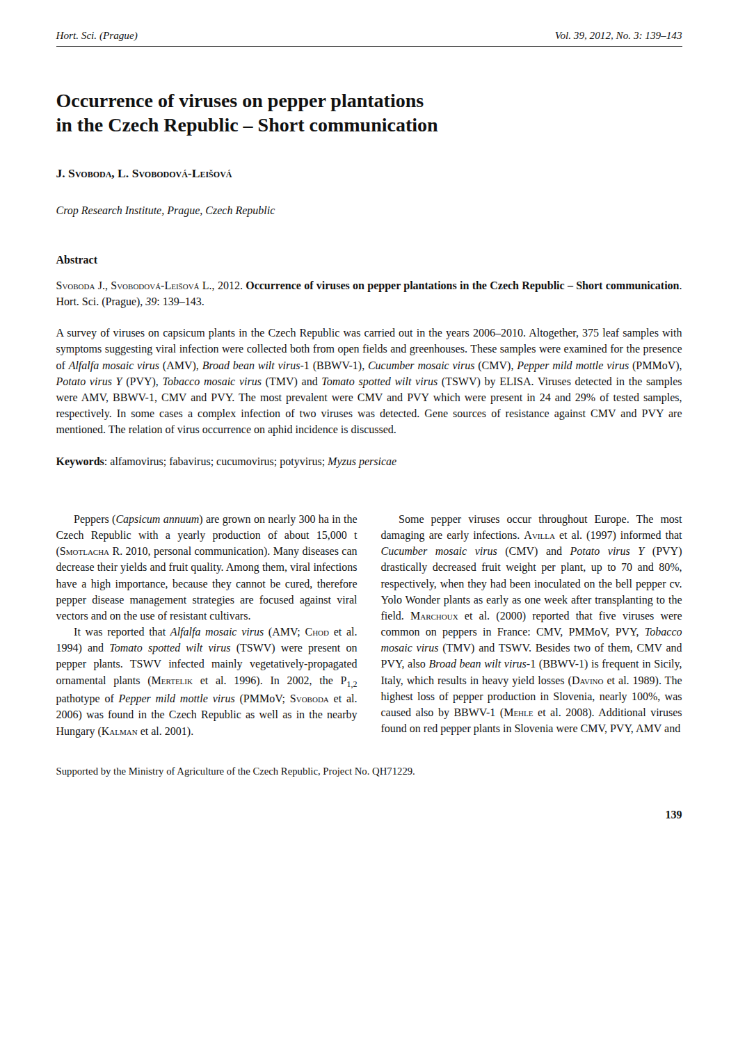Hort. Sci. (Prague)
Vol. 39, 2012, No. 3: 139–143
Occurrence of viruses on pepper plantations
in the Czech Republic – Short communication
J. Svoboda, L. Svobodová-Leišová
Crop Research Institute, Prague, Czech Republic
Abstract
Svoboda J., Svobodová-Leišová L., 2012. Occurrence of viruses on pepper plantations in the Czech Republic – Short communication. Hort. Sci. (Prague), 39: 139–143.
A survey of viruses on capsicum plants in the Czech Republic was carried out in the years 2006–2010. Altogether, 375 leaf samples with symptoms suggesting viral infection were collected both from open fields and greenhouses. These samples were examined for the presence of Alfalfa mosaic virus (AMV), Broad bean wilt virus-1 (BBWV-1), Cucumber mosaic virus (CMV), Pepper mild mottle virus (PMMoV), Potato virus Y (PVY), Tobacco mosaic virus (TMV) and Tomato spotted wilt virus (TSWV) by ELISA. Viruses detected in the samples were AMV, BBWV-1, CMV and PVY. The most prevalent were CMV and PVY which were present in 24 and 29% of tested samples, respectively. In some cases a complex infection of two viruses was detected. Gene sources of resistance against CMV and PVY are mentioned. The relation of virus occurrence on aphid incidence is discussed.
Keywords: alfamovirus; fabavirus; cucumovirus; potyvirus; Myzus persicae
Peppers (Capsicum annuum) are grown on nearly 300 ha in the Czech Republic with a yearly production of about 15,000 t (Smotlacha R. 2010, personal communication). Many diseases can decrease their yields and fruit quality. Among them, viral infections have a high importance, because they cannot be cured, therefore pepper disease management strategies are focused against viral vectors and on the use of resistant cultivars.
It was reported that Alfalfa mosaic virus (AMV; Chod et al. 1994) and Tomato spotted wilt virus (TSWV) were present on pepper plants. TSWV infected mainly vegetatively-propagated ornamental plants (Mertelik et al. 1996). In 2002, the P1,2 pathotype of Pepper mild mottle virus (PMMoV; Svoboda et al. 2006) was found in the Czech Republic as well as in the nearby Hungary (Kalman et al. 2001).
Some pepper viruses occur throughout Europe. The most damaging are early infections. Avilla et al. (1997) informed that Cucumber mosaic virus (CMV) and Potato virus Y (PVY) drastically decreased fruit weight per plant, up to 70 and 80%, respectively, when they had been inoculated on the bell pepper cv. Yolo Wonder plants as early as one week after transplanting to the field. Marchoux et al. (2000) reported that five viruses were common on peppers in France: CMV, PMMoV, PVY, Tobacco mosaic virus (TMV) and TSWV. Besides two of them, CMV and PVY, also Broad bean wilt virus-1 (BBWV-1) is frequent in Sicily, Italy, which results in heavy yield losses (Davino et al. 1989). The highest loss of pepper production in Slovenia, nearly 100%, was caused also by BBWV-1 (Mehle et al. 2008). Additional viruses found on red pepper plants in Slovenia were CMV, PVY, AMV and
Supported by the Ministry of Agriculture of the Czech Republic, Project No. QH71229.
139